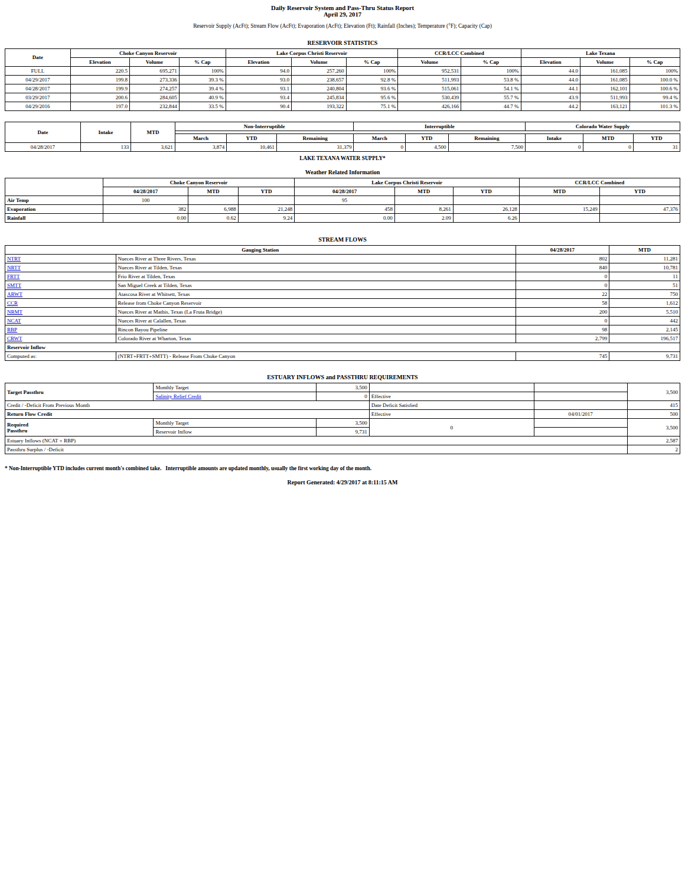Daily Reservoir System and Pass-Thru Status Report
April 29, 2017
Reservoir Supply (AcFt); Stream Flow (AcFt); Evaporation (AcFt); Elevation (Ft); Rainfall (Inches); Temperature (°F); Capacity (Cap)
RESERVOIR STATISTICS
| Date | Choke Canyon Reservoir | Lake Corpus Christi Reservoir | CCR/LCC Combined | Lake Texana |
| --- | --- | --- | --- | --- |
| Elevation | Volume | % Cap | Elevation | Volume | % Cap | Volume | % Cap | Elevation | Volume | % Cap |
| FULL | 220.5 | 695,271 | 100% | 94.0 | 257,260 | 100% | 952,531 | 100% | 44.0 | 161,085 | 100% |
| 04/29/2017 | 199.8 | 273,336 | 39.3 % | 93.0 | 238,657 | 92.8 % | 511,993 | 53.8 % | 44.0 | 161,085 | 100.0 % |
| 04/28/2017 | 199.9 | 274,257 | 39.4 % | 93.1 | 240,804 | 93.6 % | 515,061 | 54.1 % | 44.1 | 162,101 | 100.6 % |
| 03/29/2017 | 200.6 | 284,605 | 40.9 % | 93.4 | 245,834 | 95.6 % | 530,439 | 55.7 % | 43.9 | 511,993 | 99.4 % |
| 04/29/2016 | 197.0 | 232,844 | 33.5 % | 90.4 | 193,322 | 75.1 % | 426,166 | 44.7 % | 44.2 | 163,121 | 101.3 % |
| Date | Intake | MTD | Non-Interruptible | Interruptible | Colorado Water Supply |
| --- | --- | --- | --- | --- | --- |
| March | YTD | Remaining | March | YTD | Remaining | Intake | MTD | YTD |
| 04/28/2017 | 133 | 3,621 | 3,874 | 10,461 | 31,379 | 0 | 4,500 | 7,500 | 0 | 0 | 31 |
LAKE TEXANA WATER SUPPLY*
Weather Related Information
| | Choke Canyon Reservoir | Lake Corpus Christi Reservoir | CCR/LCC Combined |
| --- | --- | --- | --- |
| 04/28/2017 | MTD | YTD | 04/28/2017 | MTD | YTD | MTD | YTD |
| Air Temp | 100 | | | 95 | | | | |
| Evaporation | 382 | 6,988 | 21,248 | 458 | 8,261 | 26,128 | 15,249 | 47,376 |
| Rainfall | 0.00 | 0.62 | 9.24 | 0.00 | 2.09 | 6.26 | | |
STREAM FLOWS
| Gauging Station | 04/28/2017 | MTD |
| --- | --- | --- |
| NTRT | Nueces River at Three Rivers, Texas | 802 | 11,281 |
| NRTT | Nueces River at Tilden, Texas | 840 | 10,781 |
| FRTT | Frio River at Tilden, Texas | 0 | 11 |
| SMTT | San Miguel Creek at Tilden, Texas | 0 | 51 |
| ARWT | Atascosa River at Whitsett, Texas | 22 | 750 |
| CCR | Release from Choke Canyon Reservoir | 58 | 1,612 |
| NRMT | Nueces River at Mathis, Texas (La Fruta Bridge) | 200 | 5,510 |
| NCAT | Nueces River at Calallen, Texas | 0 | 442 |
| RBP | Rincon Bayou Pipeline | 98 | 2,145 |
| CRWT | Colorado River at Wharton, Texas | 2,799 | 196,517 |
| Reservoir Inflow |
| Computed as: | (NTRT+FRTT+SMTT) - Release From Choke Canyon | 745 | 9,731 |
ESTUARY INFLOWS and PASSTHRU REQUIREMENTS
| Target Passthru | Monthly Target | 3,500 | | | 3,500 |
| Salinity Relief Credit | 0 | Effective | |
| Credit / -Deficit From Previous Month | Date Deficit Satisfied | | 415 |
| Return Flow Credit | Effective | 04/01/2017 | 500 |
| Required Passthru | Monthly Target | 3,500 | 0 | | 3,500 |
| Reservoir Inflow | 9,731 | |
| Estuary Inflows (NCAT + RBP) | 2,587 |
| Passthru Surplus / -Deficit | 2 |
* Non-Interruptible YTD includes current month's combined take. Interruptible amounts are updated monthly, usually the first working day of the month.
Report Generated: 4/29/2017 at 8:11:15 AM